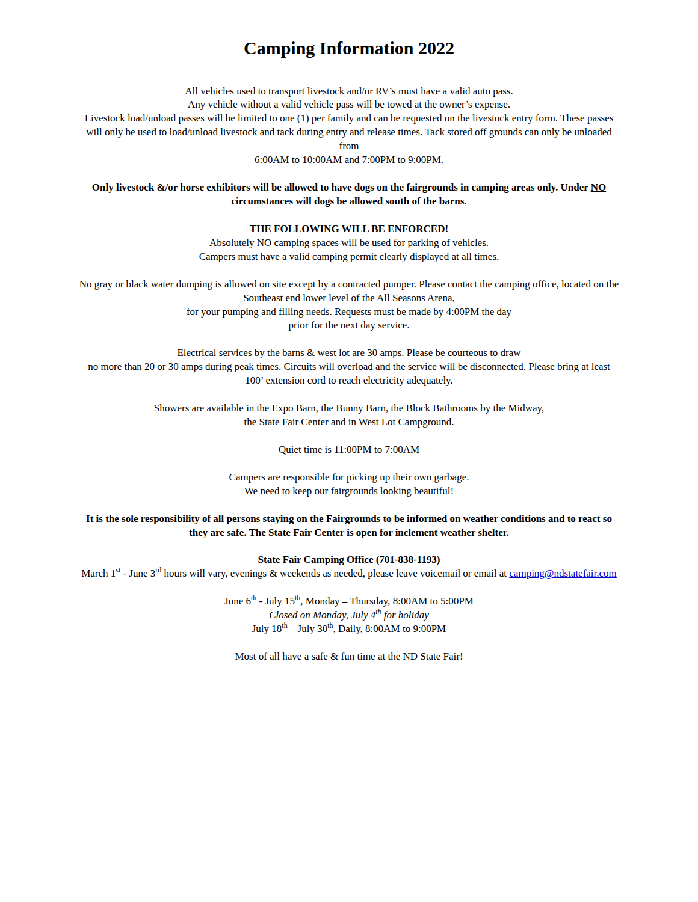Camping Information 2022
All vehicles used to transport livestock and/or RV’s must have a valid auto pass.
Any vehicle without a valid vehicle pass will be towed at the owner’s expense.
Livestock load/unload passes will be limited to one (1) per family and can be requested on the livestock entry form. These passes will only be used to load/unload livestock and tack during entry and release times. Tack stored off grounds can only be unloaded from
6:00AM to 10:00AM and 7:00PM to 9:00PM.
Only livestock &/or horse exhibitors will be allowed to have dogs on the fairgrounds in camping areas only. Under NO circumstances will dogs be allowed south of the barns.
THE FOLLOWING WILL BE ENFORCED!
Absolutely NO camping spaces will be used for parking of vehicles.
Campers must have a valid camping permit clearly displayed at all times.
No gray or black water dumping is allowed on site except by a contracted pumper. Please contact the camping office, located on the Southeast end lower level of the All Seasons Arena,
for your pumping and filling needs. Requests must be made by 4:00PM the day
prior for the next day service.
Electrical services by the barns & west lot are 30 amps. Please be courteous to draw
no more than 20 or 30 amps during peak times. Circuits will overload and the service will be disconnected. Please bring at least 100’ extension cord to reach electricity adequately.
Showers are available in the Expo Barn, the Bunny Barn, the Block Bathrooms by the Midway,
the State Fair Center and in West Lot Campground.
Quiet time is 11:00PM to 7:00AM
Campers are responsible for picking up their own garbage.
We need to keep our fairgrounds looking beautiful!
It is the sole responsibility of all persons staying on the Fairgrounds to be informed on weather conditions and to react so they are safe. The State Fair Center is open for inclement weather shelter.
State Fair Camping Office (701-838-1193)
March 1st - June 3rd hours will vary, evenings & weekends as needed, please leave voicemail or email at camping@ndstatefair.com
June 6th - July 15th, Monday – Thursday, 8:00AM to 5:00PM
Closed on Monday, July 4th for holiday
July 18th – July 30th, Daily, 8:00AM to 9:00PM
Most of all have a safe & fun time at the ND State Fair!